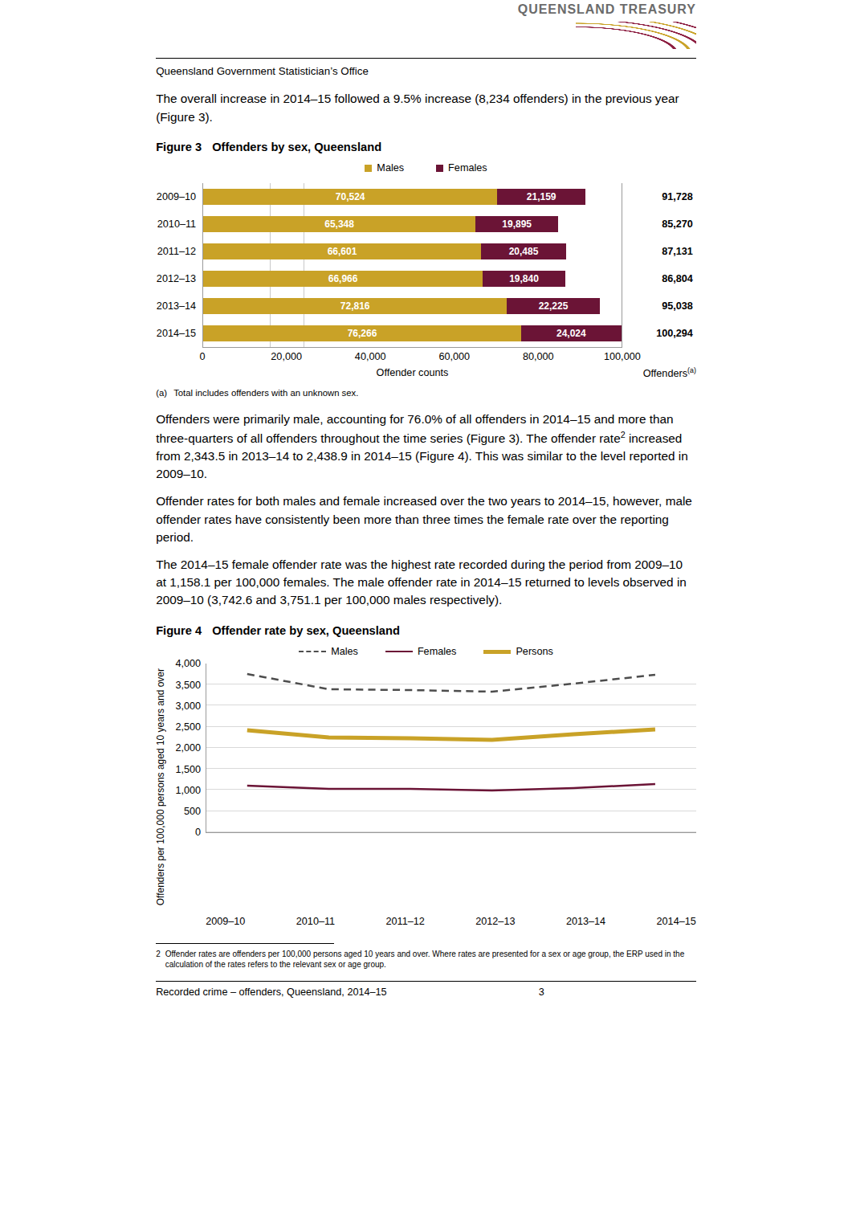QUEENSLAND TREASURY
Queensland Government Statistician’s Office
The overall increase in 2014–15 followed a 9.5% increase (8,234 offenders) in the previous year (Figure 3).
Figure 3 Offenders by sex, Queensland
Males Females
2009–10
2010–11
2011–12
2012–13
2013–14
2014–15
70,524
21,159
65,348
19,895
66,601
20,485
66,966
19,840
72,816
22,225
76,266
24,024
91,728
85,270
87,131
86,804
95,038
100,294
0 20,000 40,000 60,000 80,000 100,000
Offender counts
Offenders(a)
(a) Total includes offenders with an unknown sex.
Offenders were primarily male, accounting for 76.0% of all offenders in 2014–15 and more than three-quarters of all offenders throughout the time series (Figure 3). The offender rate2 increased from 2,343.5 in 2013–14 to 2,438.9 in 2014–15 (Figure 4). This was similar to the level reported in 2009–10.
Offender rates for both males and female increased over the two years to 2014–15, however, male offender rates have consistently been more than three times the female rate over the reporting period.
The 2014–15 female offender rate was the highest rate recorded during the period from 2009–10 at 1,158.1 per 100,000 females. The male offender rate in 2014–15 returned to levels observed in 2009–10 (3,742.6 and 3,751.1 per 100,000 males respectively).
Figure 4 Offender rate by sex, Queensland
Males Females Persons
Offenders per 100,000 persons aged 10 years and over
4,000 3,500 3,000 2,500 2,000 1,500 1,000 500 0
2009–10 2010–11 2011–12 2012–13 2013–14 2014–15
2
Offender rates are offenders per 100,000 persons aged 10 years and over. Where rates are presented for a sex or age group, the ERP used in the calculation of the rates refers to the relevant sex or age group.
Recorded crime – offenders, Queensland, 2014–15
3